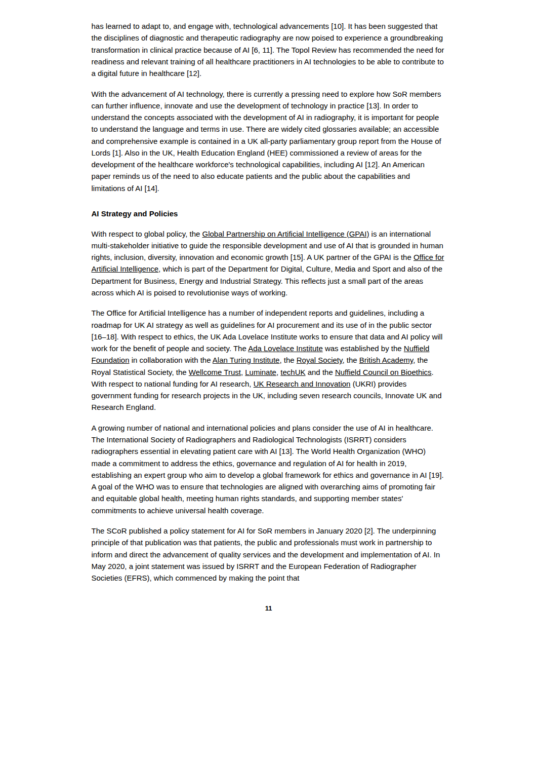has learned to adapt to, and engage with, technological advancements [10]. It has been suggested that the disciplines of diagnostic and therapeutic radiography are now poised to experience a groundbreaking transformation in clinical practice because of AI [6, 11]. The Topol Review has recommended the need for readiness and relevant training of all healthcare practitioners in AI technologies to be able to contribute to a digital future in healthcare [12].
With the advancement of AI technology, there is currently a pressing need to explore how SoR members can further influence, innovate and use the development of technology in practice [13]. In order to understand the concepts associated with the development of AI in radiography, it is important for people to understand the language and terms in use. There are widely cited glossaries available; an accessible and comprehensive example is contained in a UK all-party parliamentary group report from the House of Lords [1]. Also in the UK, Health Education England (HEE) commissioned a review of areas for the development of the healthcare workforce's technological capabilities, including AI [12]. An American paper reminds us of the need to also educate patients and the public about the capabilities and limitations of AI [14].
AI Strategy and Policies
With respect to global policy, the Global Partnership on Artificial Intelligence (GPAI) is an international multi-stakeholder initiative to guide the responsible development and use of AI that is grounded in human rights, inclusion, diversity, innovation and economic growth [15]. A UK partner of the GPAI is the Office for Artificial Intelligence, which is part of the Department for Digital, Culture, Media and Sport and also of the Department for Business, Energy and Industrial Strategy. This reflects just a small part of the areas across which AI is poised to revolutionise ways of working.
The Office for Artificial Intelligence has a number of independent reports and guidelines, including a roadmap for UK AI strategy as well as guidelines for AI procurement and its use of in the public sector [16–18]. With respect to ethics, the UK Ada Lovelace Institute works to ensure that data and AI policy will work for the benefit of people and society. The Ada Lovelace Institute was established by the Nuffield Foundation in collaboration with the Alan Turing Institute, the Royal Society, the British Academy, the Royal Statistical Society, the Wellcome Trust, Luminate, techUK and the Nuffield Council on Bioethics. With respect to national funding for AI research, UK Research and Innovation (UKRI) provides government funding for research projects in the UK, including seven research councils, Innovate UK and Research England.
A growing number of national and international policies and plans consider the use of AI in healthcare. The International Society of Radiographers and Radiological Technologists (ISRRT) considers radiographers essential in elevating patient care with AI [13]. The World Health Organization (WHO) made a commitment to address the ethics, governance and regulation of AI for health in 2019, establishing an expert group who aim to develop a global framework for ethics and governance in AI [19]. A goal of the WHO was to ensure that technologies are aligned with overarching aims of promoting fair and equitable global health, meeting human rights standards, and supporting member states' commitments to achieve universal health coverage.
The SCoR published a policy statement for AI for SoR members in January 2020 [2]. The underpinning principle of that publication was that patients, the public and professionals must work in partnership to inform and direct the advancement of quality services and the development and implementation of AI. In May 2020, a joint statement was issued by ISRRT and the European Federation of Radiographer Societies (EFRS), which commenced by making the point that
11